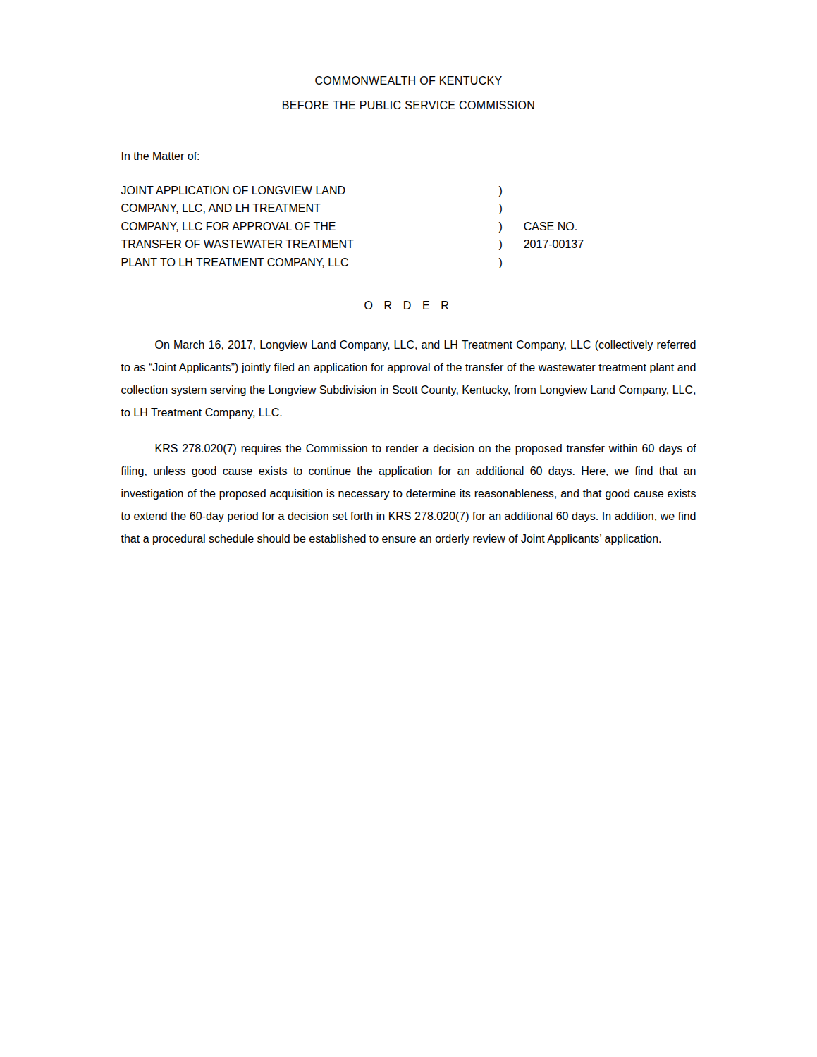COMMONWEALTH OF KENTUCKY
BEFORE THE PUBLIC SERVICE COMMISSION
In the Matter of:
| JOINT APPLICATION OF LONGVIEW LAND | ) | |
| COMPANY, LLC, AND LH TREATMENT | ) | |
| COMPANY, LLC FOR APPROVAL OF THE | ) | CASE NO. |
| TRANSFER OF WASTEWATER TREATMENT | ) | 2017-00137 |
| PLANT TO LH TREATMENT COMPANY, LLC | ) | |
O R D E R
On March 16, 2017, Longview Land Company, LLC, and LH Treatment Company, LLC (collectively referred to as “Joint Applicants”) jointly filed an application for approval of the transfer of the wastewater treatment plant and collection system serving the Longview Subdivision in Scott County, Kentucky, from Longview Land Company, LLC, to LH Treatment Company, LLC.
KRS 278.020(7) requires the Commission to render a decision on the proposed transfer within 60 days of filing, unless good cause exists to continue the application for an additional 60 days. Here, we find that an investigation of the proposed acquisition is necessary to determine its reasonableness, and that good cause exists to extend the 60-day period for a decision set forth in KRS 278.020(7) for an additional 60 days. In addition, we find that a procedural schedule should be established to ensure an orderly review of Joint Applicants’ application.